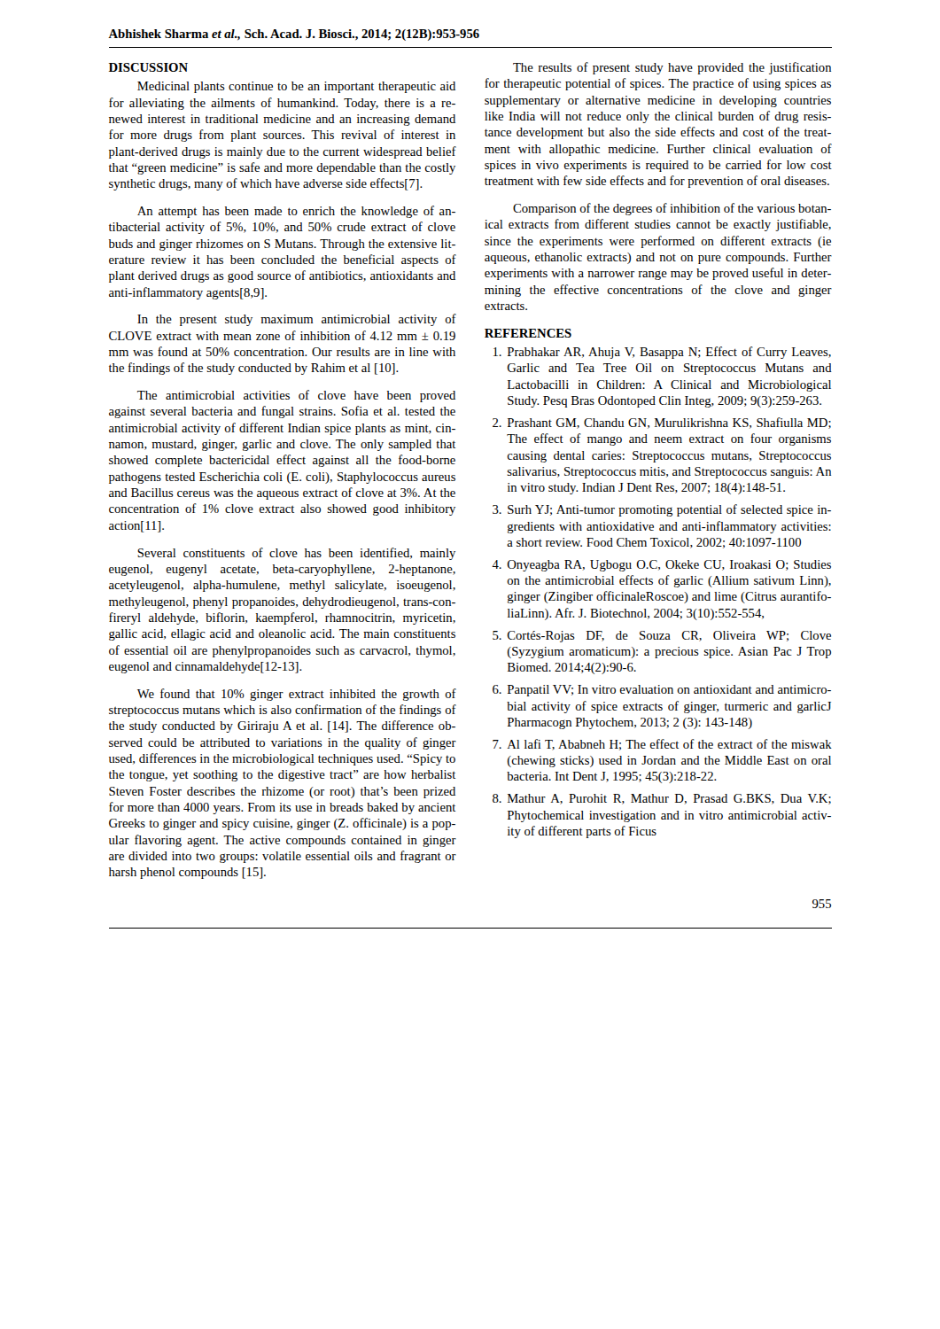Abhishek Sharma et al., Sch. Acad. J. Biosci., 2014; 2(12B):953-956
DISCUSSION
Medicinal plants continue to be an important therapeutic aid for alleviating the ailments of humankind. Today, there is a renewed interest in traditional medicine and an increasing demand for more drugs from plant sources. This revival of interest in plant-derived drugs is mainly due to the current widespread belief that “green medicine” is safe and more dependable than the costly synthetic drugs, many of which have adverse side effects[7].
An attempt has been made to enrich the knowledge of antibacterial activity of 5%, 10%, and 50% crude extract of clove buds and ginger rhizomes on S Mutans. Through the extensive literature review it has been concluded the beneficial aspects of plant derived drugs as good source of antibiotics, antioxidants and anti-inflammatory agents[8,9].
In the present study maximum antimicrobial activity of CLOVE extract with mean zone of inhibition of 4.12 mm ± 0.19 mm was found at 50% concentration. Our results are in line with the findings of the study conducted by Rahim et al [10].
The antimicrobial activities of clove have been proved against several bacteria and fungal strains. Sofia et al. tested the antimicrobial activity of different Indian spice plants as mint, cinnamon, mustard, ginger, garlic and clove. The only sampled that showed complete bactericidal effect against all the food-borne pathogens tested Escherichia coli (E. coli), Staphylococcus aureus and Bacillus cereus was the aqueous extract of clove at 3%. At the concentration of 1% clove extract also showed good inhibitory action[11].
Several constituents of clove has been identified, mainly eugenol, eugenyl acetate, beta-caryophyllene, 2-heptanone, acetyleugenol, alpha-humulene, methyl salicylate, isoeugenol, methyleugenol, phenyl propanoides, dehydrodieugenol, trans-confireryl aldehyde, biflorin, kaempferol, rhamnocitrin, myricetin, gallic acid, ellagic acid and oleanolic acid. The main constituents of essential oil are phenylpropanoides such as carvacrol, thymol, eugenol and cinnamaldehyde[12-13].
We found that 10% ginger extract inhibited the growth of streptococcus mutans which is also confirmation of the findings of the study conducted by Giriraju A et al. [14]. The difference observed could be attributed to variations in the quality of ginger used, differences in the microbiological techniques used. “Spicy to the tongue, yet soothing to the digestive tract” are how herbalist Steven Foster describes the rhizome (or root) that’s been prized for more than 4000 years. From its use in breads baked by ancient Greeks to ginger and spicy cuisine, ginger (Z. officinale) is a popular flavoring agent. The active compounds contained in ginger are divided into two groups: volatile essential oils and fragrant or harsh phenol compounds [15].
The results of present study have provided the justification for therapeutic potential of spices. The practice of using spices as supplementary or alternative medicine in developing countries like India will not reduce only the clinical burden of drug resistance development but also the side effects and cost of the treatment with allopathic medicine. Further clinical evaluation of spices in vivo experiments is required to be carried for low cost treatment with few side effects and for prevention of oral diseases.
Comparison of the degrees of inhibition of the various botanical extracts from different studies cannot be exactly justifiable, since the experiments were performed on different extracts (ie aqueous, ethanolic extracts) and not on pure compounds. Further experiments with a narrower range may be proved useful in determining the effective concentrations of the clove and ginger extracts.
REFERENCES
Prabhakar AR, Ahuja V, Basappa N; Effect of Curry Leaves, Garlic and Tea Tree Oil on Streptococcus Mutans and Lactobacilli in Children: A Clinical and Microbiological Study. Pesq Bras Odontoped Clin Integ, 2009; 9(3):259-263.
Prashant GM, Chandu GN, Murulikrishna KS, Shafiulla MD; The effect of mango and neem extract on four organisms causing dental caries: Streptococcus mutans, Streptococcus salivarius, Streptococcus mitis, and Streptococcus sanguis: An in vitro study. Indian J Dent Res, 2007; 18(4):148-51.
Surh YJ; Anti-tumor promoting potential of selected spice ingredients with antioxidative and anti-inflammatory activities: a short review. Food Chem Toxicol, 2002; 40:1097-1100
Onyeagba RA, Ugbogu O.C, Okeke CU, Iroakasi O; Studies on the antimicrobial effects of garlic (Allium sativum Linn), ginger (Zingiber officinaleRoscoe) and lime (Citrus aurantifoliaLinn). Afr. J. Biotechnol, 2004; 3(10):552-554,
Cortés-Rojas DF, de Souza CR, Oliveira WP; Clove (Syzygium aromaticum): a precious spice. Asian Pac J Trop Biomed. 2014;4(2):90-6.
Panpatil VV; In vitro evaluation on antioxidant and antimicrobial activity of spice extracts of ginger, turmeric and garlicJ Pharmacogn Phytochem, 2013; 2 (3): 143-148)
Al lafi T, Ababneh H; The effect of the extract of the miswak (chewing sticks) used in Jordan and the Middle East on oral bacteria. Int Dent J, 1995; 45(3):218-22.
Mathur A, Purohit R, Mathur D, Prasad G.BKS, Dua V.K; Phytochemical investigation and in vitro antimicrobial activity of different parts of Ficus
955